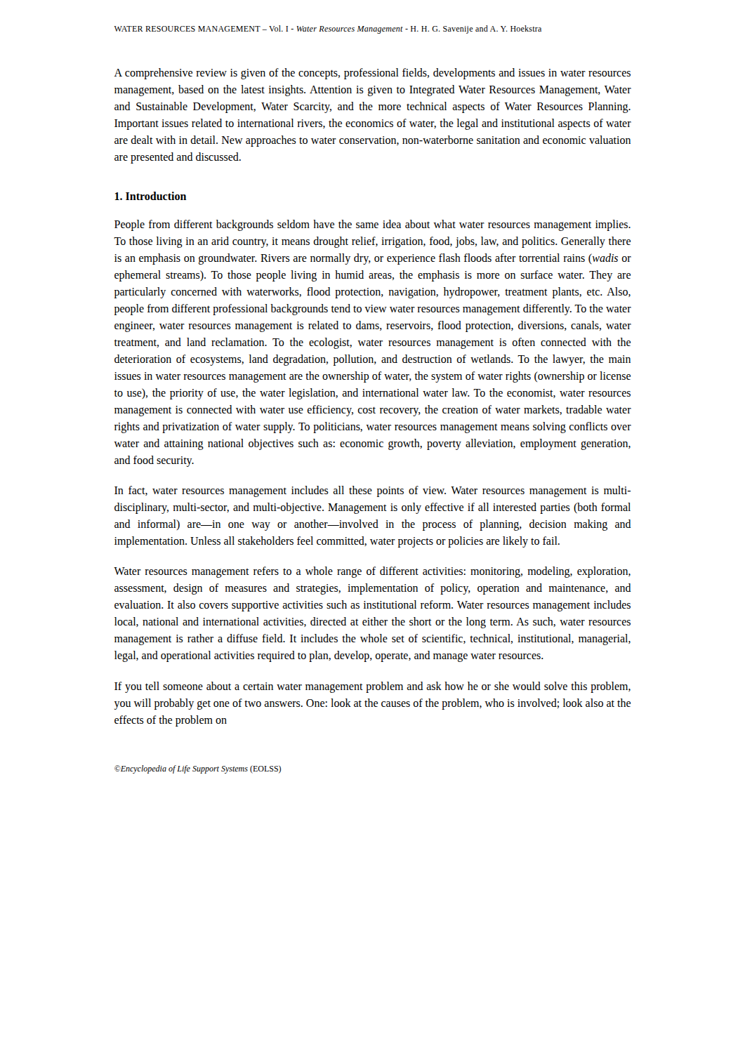WATER RESOURCES MANAGEMENT – Vol. I - Water Resources Management - H. H. G. Savenije and A. Y. Hoekstra
A comprehensive review is given of the concepts, professional fields, developments and issues in water resources management, based on the latest insights. Attention is given to Integrated Water Resources Management, Water and Sustainable Development, Water Scarcity, and the more technical aspects of Water Resources Planning. Important issues related to international rivers, the economics of water, the legal and institutional aspects of water are dealt with in detail. New approaches to water conservation, non-waterborne sanitation and economic valuation are presented and discussed.
1. Introduction
People from different backgrounds seldom have the same idea about what water resources management implies. To those living in an arid country, it means drought relief, irrigation, food, jobs, law, and politics. Generally there is an emphasis on groundwater. Rivers are normally dry, or experience flash floods after torrential rains (wadis or ephemeral streams). To those people living in humid areas, the emphasis is more on surface water. They are particularly concerned with waterworks, flood protection, navigation, hydropower, treatment plants, etc. Also, people from different professional backgrounds tend to view water resources management differently. To the water engineer, water resources management is related to dams, reservoirs, flood protection, diversions, canals, water treatment, and land reclamation. To the ecologist, water resources management is often connected with the deterioration of ecosystems, land degradation, pollution, and destruction of wetlands. To the lawyer, the main issues in water resources management are the ownership of water, the system of water rights (ownership or license to use), the priority of use, the water legislation, and international water law. To the economist, water resources management is connected with water use efficiency, cost recovery, the creation of water markets, tradable water rights and privatization of water supply. To politicians, water resources management means solving conflicts over water and attaining national objectives such as: economic growth, poverty alleviation, employment generation, and food security.
In fact, water resources management includes all these points of view. Water resources management is multi-disciplinary, multi-sector, and multi-objective. Management is only effective if all interested parties (both formal and informal) are—in one way or another—involved in the process of planning, decision making and implementation. Unless all stakeholders feel committed, water projects or policies are likely to fail.
Water resources management refers to a whole range of different activities: monitoring, modeling, exploration, assessment, design of measures and strategies, implementation of policy, operation and maintenance, and evaluation. It also covers supportive activities such as institutional reform. Water resources management includes local, national and international activities, directed at either the short or the long term. As such, water resources management is rather a diffuse field. It includes the whole set of scientific, technical, institutional, managerial, legal, and operational activities required to plan, develop, operate, and manage water resources.
If you tell someone about a certain water management problem and ask how he or she would solve this problem, you will probably get one of two answers. One: look at the causes of the problem, who is involved; look also at the effects of the problem on
©Encyclopedia of Life Support Systems (EOLSS)